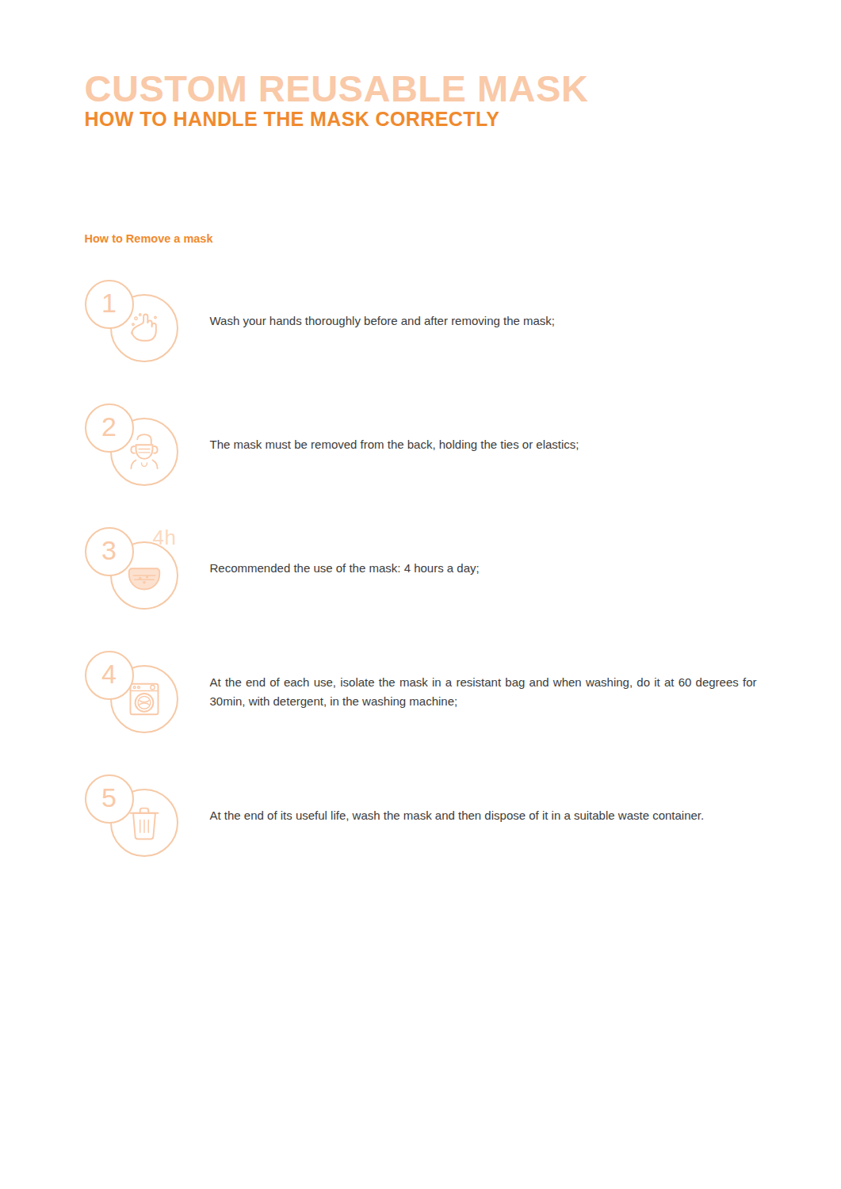Custom Reusable Mask
How to handle the mask correctly
How to Remove a mask
1
Wash your hands thoroughly before and after removing the mask;
2
The mask must be removed from the back, holding the ties or elastics;
3
4h
Recommended the use of the mask: 4 hours a day;
4
At the end of each use, isolate the mask in a resistant bag and when washing, do it at 60 degrees for 30min, with detergent, in the washing machine;
5
At the end of its useful life, wash the mask and then dispose of it in a suitable waste container.